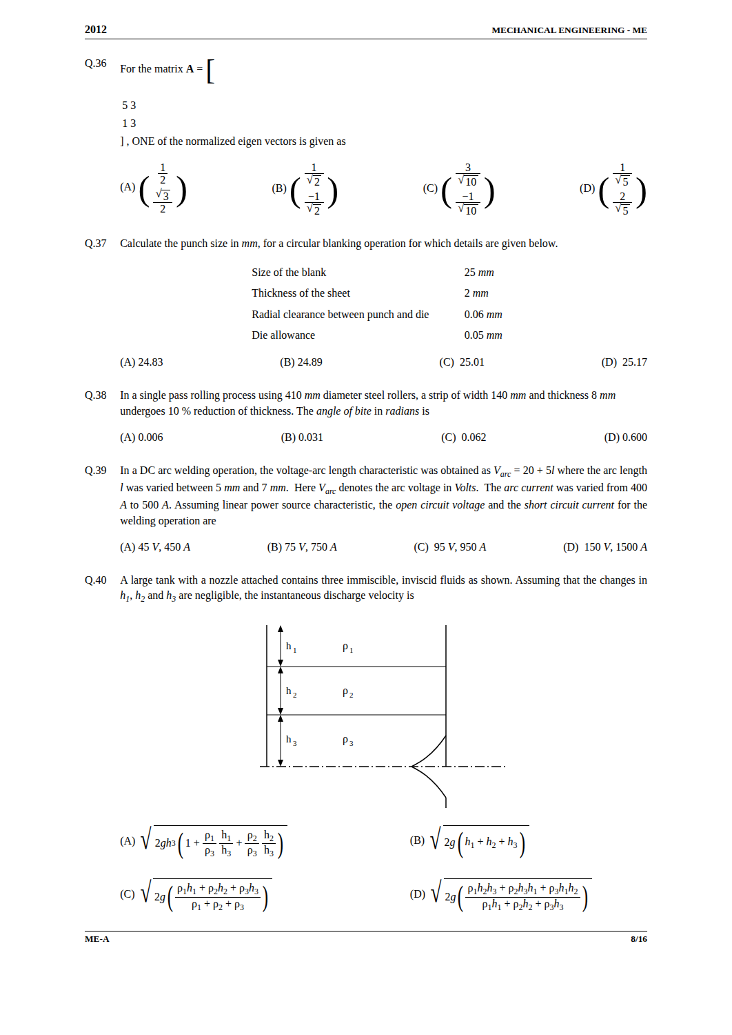2012 MECHANICAL ENGINEERING - ME
Q.36
For the matrix A = [
| 5 | 3 |
| 1 | 3 |
] , ONE of the normalized eigen vectors is given as
(A) (
| 1 2 |
| 3 2 |
) (B) (
| 1 2 |
| −1 2 |
) (C) (
| 3 10 |
| −1 10 |
) (D) (
| 1 5 |
| 2 5 |
)
Q.37
Calculate the punch size in mm, for a circular blanking operation for which details are given below.
| Size of the blank | 25 mm |
| Thickness of the sheet | 2 mm |
| Radial clearance between punch and die | 0.06 mm |
| Die allowance | 0.05 mm |
(A) 24.83 (B) 24.89 (C) 25.01 (D) 25.17
Q.38
In a single pass rolling process using 410 mm diameter steel rollers, a strip of width 140 mm and thickness 8 mm undergoes 10 % reduction of thickness. The angle of bite in radians is
(A) 0.006 (B) 0.031 (C) 0.062 (D) 0.600
Q.39
In a DC arc welding operation, the voltage-arc length characteristic was obtained as Varc = 20 + 5l where the arc length l was varied between 5 mm and 7 mm. Here Varc denotes the arc voltage in Volts. The arc current was varied from 400 A to 500 A. Assuming linear power source characteristic, the open circuit voltage and the short circuit current for the welding operation are
(A) 45 V, 450 A (B) 75 V, 750 A (C) 95 V, 950 A (D) 150 V, 1500 A
Q.40
A large tank with a nozzle attached contains three immiscible, inviscid fluids as shown. Assuming that the changes in h1, h2 and h3 are negligible, the instantaneous discharge velocity is
h 1 ρ 1 h 2 ρ 2 h 3 ρ 3
(A) √ 2gh3 ( 1 + ρ1 ρ3 h1 h3 + ρ2 ρ3 h2 h3 ) (B) √ 2g ( h1 + h2 + h3 ) (C) √ 2g ( ρ1h1 + ρ2h2 + ρ3h3 ρ1 + ρ2 + ρ3 ) (D) √ 2g ( ρ1h2h3 + ρ2h3h1 + ρ3h1h2 ρ1h1 + ρ2h2 + ρ3h3 )
ME-A 8/16